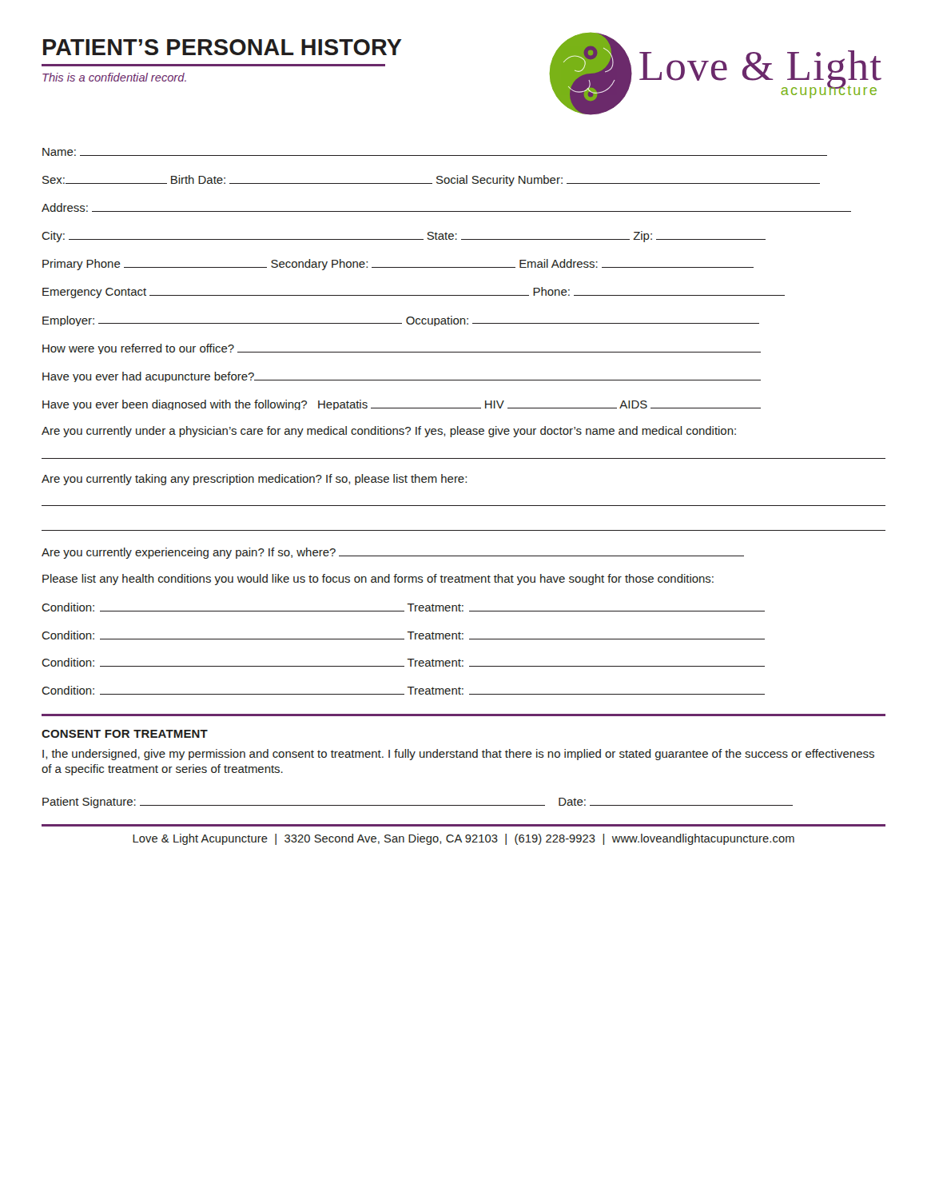Patient’s Personal History
This is a confidential record.
Love & Light
acupuncture
Name:
Sex: Birth Date: Social Security Number:
Address:
City: State: Zip:
Primary Phone Secondary Phone: Email Address:
Emergency Contact Phone:
Employer: Occupation:
How were you referred to our office?
Have you ever had acupuncture before?
Have you ever been diagnosed with the following? Hepatatis HIV AIDS
Are you currently under a physician’s care for any medical conditions? If yes, please give your doctor’s name and medical condition:
Are you currently taking any prescription medication? If so, please list them here:
Are you currently experienceing any pain? If so, where?
Please list any health conditions you would like us to focus on and forms of treatment that you have sought for those conditions:
Condition: Treatment:
Condition: Treatment:
Condition: Treatment:
Condition: Treatment:
Consent for Treatment
I, the undersigned, give my permission and consent to treatment. I fully understand that there is no implied or stated guarantee of the success or effectiveness of a specific treatment or series of treatments.
Patient Signature: Date:
Love & Light Acupuncture | 3320 Second Ave, San Diego, CA 92103 | (619) 228-9923 | www.loveandlightacupuncture.com